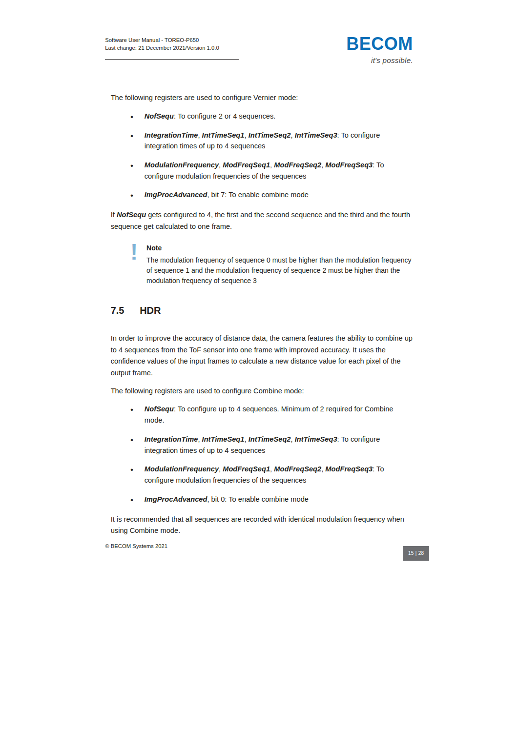Software User Manual - TOREO-P650
Last change: 21 December 2021/Version 1.0.0
BECOM
it's possible.
The following registers are used to configure Vernier mode:
NofSequ: To configure 2 or 4 sequences.
IntegrationTime, IntTimeSeq1, IntTimeSeq2, IntTimeSeq3: To configure integration times of up to 4 sequences
ModulationFrequency, ModFreqSeq1, ModFreqSeq2, ModFreqSeq3: To configure modulation frequencies of the sequences
ImgProcAdvanced, bit 7: To enable combine mode
If NofSequ gets configured to 4, the first and the second sequence and the third and the fourth sequence get calculated to one frame.
!
Note
The modulation frequency of sequence 0 must be higher than the modulation frequency of sequence 1 and the modulation frequency of sequence 2 must be higher than the modulation frequency of sequence 3
7.5 HDR
In order to improve the accuracy of distance data, the camera features the ability to combine up to 4 sequences from the ToF sensor into one frame with improved accuracy. It uses the confidence values of the input frames to calculate a new distance value for each pixel of the output frame.
The following registers are used to configure Combine mode:
NofSequ: To configure up to 4 sequences. Minimum of 2 required for Combine mode.
IntegrationTime, IntTimeSeq1, IntTimeSeq2, IntTimeSeq3: To configure integration times of up to 4 sequences
ModulationFrequency, ModFreqSeq1, ModFreqSeq2, ModFreqSeq3: To configure modulation frequencies of the sequences
ImgProcAdvanced, bit 0: To enable combine mode
It is recommended that all sequences are recorded with identical modulation frequency when using Combine mode.
© BECOM Systems 2021
15 | 28